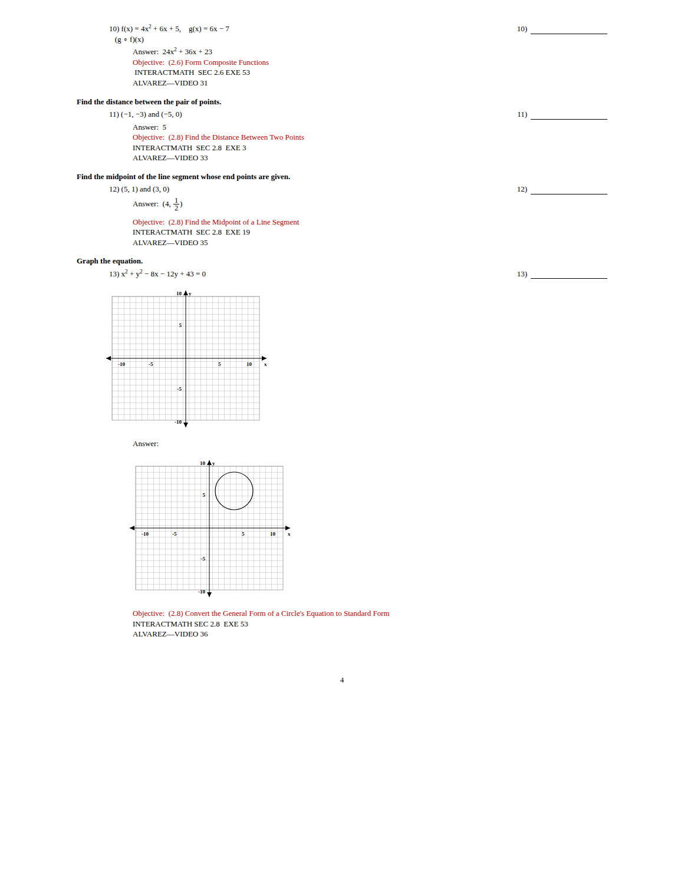10)
10) f(x) = 4x2 + 6x + 5, g(x) = 6x − 7
(g ∘ f)(x)
Answer: 24x2 + 36x + 23
Objective: (2.6) Form Composite Functions
INTERACTMATH SEC 2.6 EXE 53
ALVAREZ––VIDEO 31
Find the distance between the pair of points.
11)
11) (−1, −3) and (−5, 0)
Answer: 5
Objective: (2.8) Find the Distance Between Two Points
INTERACTMATH SEC 2.8 EXE 3
ALVAREZ––VIDEO 33
Find the midpoint of the line segment whose end points are given.
12)
12) (5, 1) and (3, 0)
Answer: (4, 12)
Objective: (2.8) Find the Midpoint of a Line Segment
INTERACTMATH SEC 2.8 EXE 19
ALVAREZ––VIDEO 35
Graph the equation.
13)
13) x2 + y2 − 8x − 12y + 43 = 0
10 y 5 -5 -10 -10 -5 5 10 x
Answer:
10 y 5 -5 -10 -10 -5 5 10 x
Objective: (2.8) Convert the General Form of a Circle's Equation to Standard Form
INTERACTMATH SEC 2.8 EXE 53
ALVAREZ––VIDEO 36
4